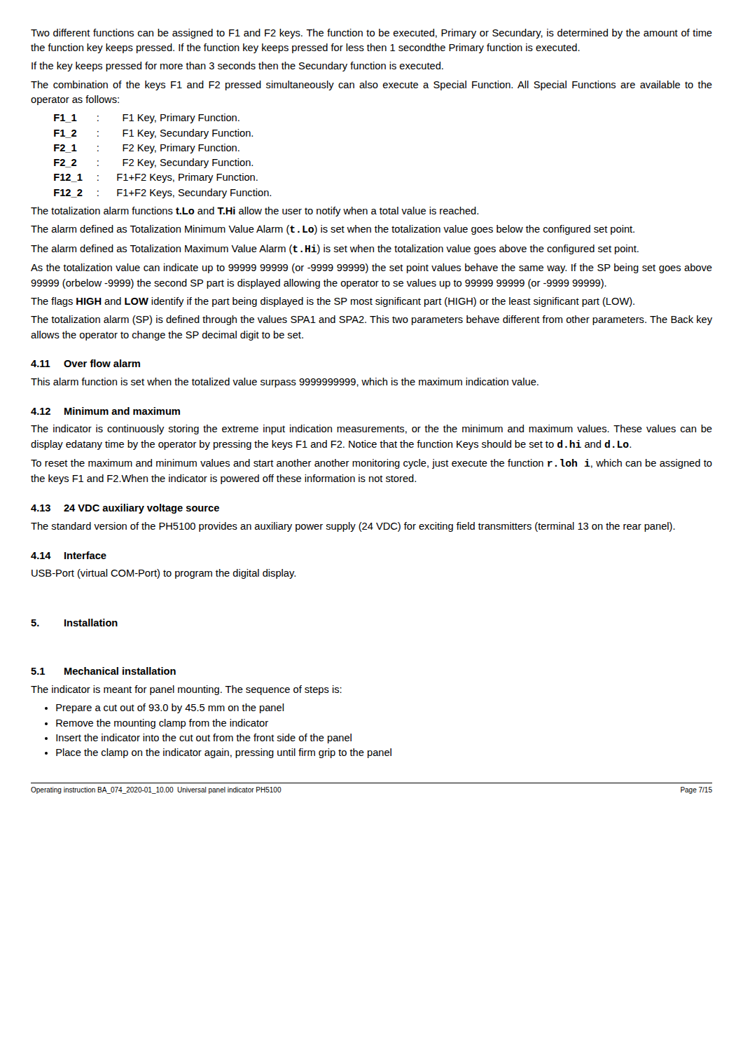Two different functions can be assigned to F1 and F2 keys. The function to be executed, Primary or Secundary, is determined by the amount of time the function key keeps pressed. If the function key keeps pressed for less then 1 secondthe Primary function is executed.
If the key keeps pressed for more than 3 seconds then the Secundary function is executed.
The combination of the keys F1 and F2 pressed simultaneously can also execute a Special Function. All Special Functions are available to the operator as follows:
F1_1: F1 Key, Primary Function.
F1_2: F1 Key, Secundary Function.
F2_1: F2 Key, Primary Function.
F2_2: F2 Key, Secundary Function.
F12_1: F1+F2 Keys, Primary Function.
F12_2: F1+F2 Keys, Secundary Function.
The totalization alarm functions t.Lo and T.Hi allow the user to notify when a total value is reached.
The alarm defined as Totalization Minimum Value Alarm (t.Lo) is set when the totalization value goes below the configured set point.
The alarm defined as Totalization Maximum Value Alarm (t.Hi) is set when the totalization value goes above the configured set point.
As the totalization value can indicate up to 99999 99999 (or -9999 99999) the set point values behave the same way. If the SP being set goes above 99999 (orbelow -9999) the second SP part is displayed allowing the operator to se values up to 99999 99999 (or -9999 99999).
The flags HIGH and LOW identify if the part being displayed is the SP most significant part (HIGH) or the least significant part (LOW).
The totalization alarm (SP) is defined through the values SPA1 and SPA2. This two parameters behave different from other parameters. The Back key allows the operator to change the SP decimal digit to be set.
4.11 Over flow alarm
This alarm function is set when the totalized value surpass 9999999999, which is the maximum indication value.
4.12 Minimum and maximum
The indicator is continuously storing the extreme input indication measurements, or the the minimum and maximum values. These values can be display edatany time by the operator by pressing the keys F1 and F2. Notice that the function Keys should be set to d.hi and d.Lo.
To reset the maximum and minimum values and start another another monitoring cycle, just execute the function r.loh i, which can be assigned to the keys F1 and F2.When the indicator is powered off these information is not stored.
4.1324 VDC auxiliary voltage source
The standard version of the PH5100 provides an auxiliary power supply (24 VDC) for exciting field transmitters (terminal 13 on the rear panel).
4.14 Interface
USB-Port (virtual COM-Port) to program the digital display.
5. Installation
5.1 Mechanical installation
The indicator is meant for panel mounting. The sequence of steps is:
Prepare a cut out of 93.0 by 45.5 mm on the panel
Remove the mounting clamp from the indicator
Insert the indicator into the cut out from the front side of the panel
Place the clamp on the indicator again, pressing until firm grip to the panel
Operating instruction BA_074_2020-01_10.00 Universal panel indicator PH5100 Page 7/15